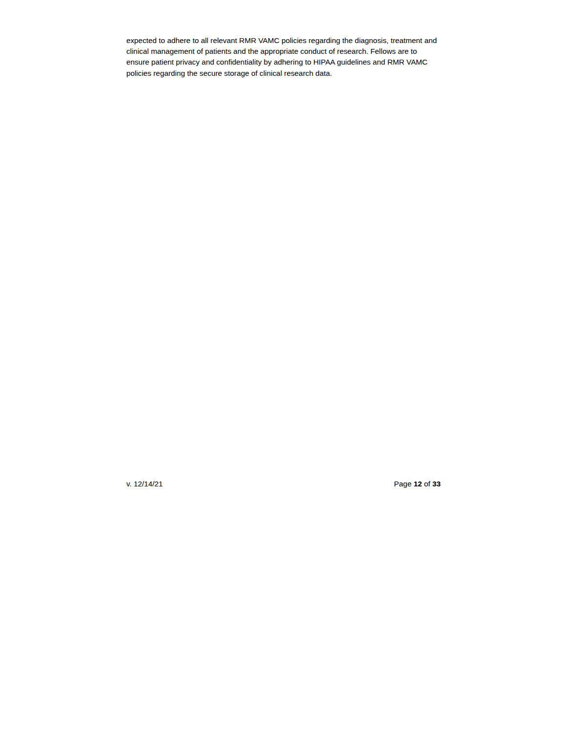expected to adhere to all relevant RMR VAMC policies regarding the diagnosis, treatment and clinical management of patients and the appropriate conduct of research. Fellows are to ensure patient privacy and confidentiality by adhering to HIPAA guidelines and RMR VAMC policies regarding the secure storage of clinical research data.
v. 12/14/21 Page 12 of 33